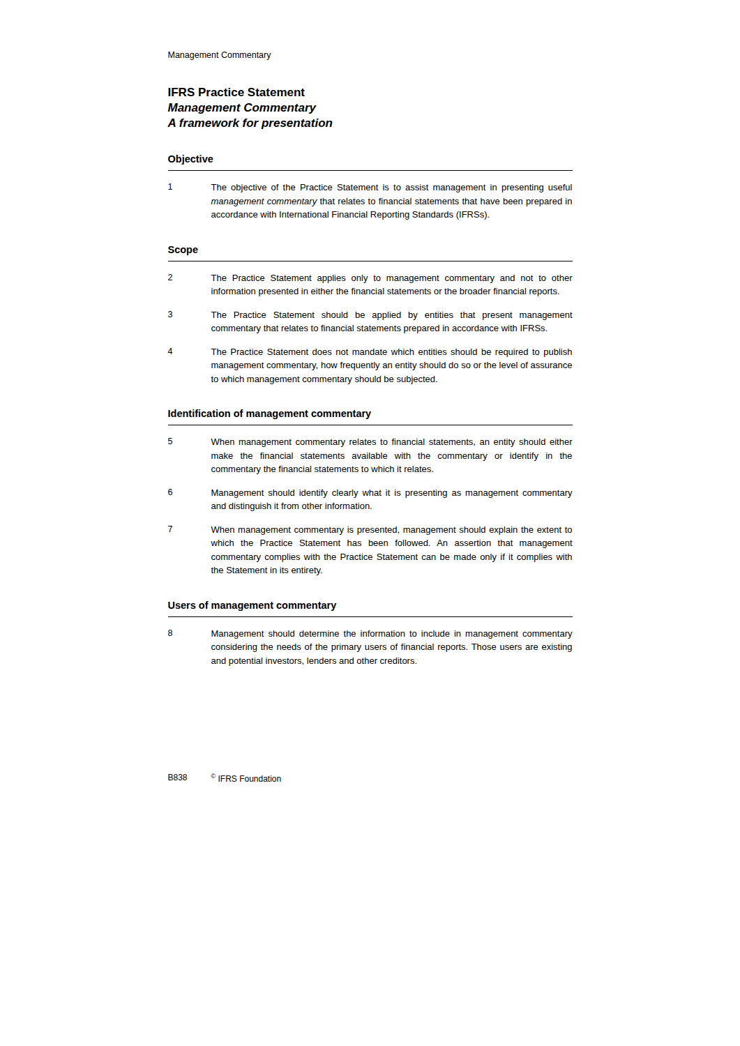Management Commentary
IFRS Practice Statement
Management Commentary
A framework for presentation
Objective
1
The objective of the Practice Statement is to assist management in presenting useful management commentary that relates to financial statements that have been prepared in accordance with International Financial Reporting Standards (IFRSs).
Scope
2
The Practice Statement applies only to management commentary and not to other information presented in either the financial statements or the broader financial reports.
3
The Practice Statement should be applied by entities that present management commentary that relates to financial statements prepared in accordance with IFRSs.
4
The Practice Statement does not mandate which entities should be required to publish management commentary, how frequently an entity should do so or the level of assurance to which management commentary should be subjected.
Identification of management commentary
5
When management commentary relates to financial statements, an entity should either make the financial statements available with the commentary or identify in the commentary the financial statements to which it relates.
6
Management should identify clearly what it is presenting as management commentary and distinguish it from other information.
7
When management commentary is presented, management should explain the extent to which the Practice Statement has been followed. An assertion that management commentary complies with the Practice Statement can be made only if it complies with the Statement in its entirety.
Users of management commentary
8
Management should determine the information to include in management commentary considering the needs of the primary users of financial reports. Those users are existing and potential investors, lenders and other creditors.
B838
© IFRS Foundation